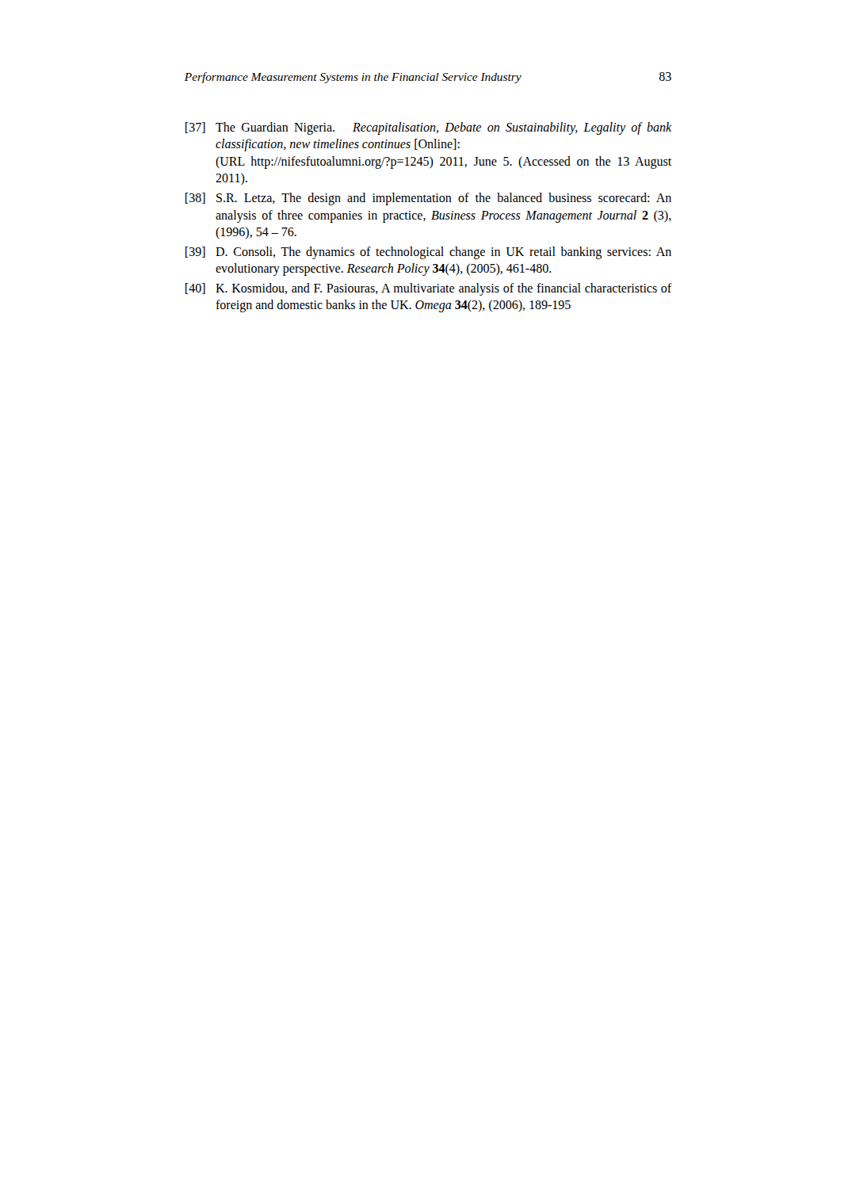Performance Measurement Systems in the Financial Service Industry 83
[37] The Guardian Nigeria. Recapitalisation, Debate on Sustainability, Legality of bank classification, new timelines continues [Online]:
(URL http://nifesfutoalumni.org/?p=1245) 2011, June 5. (Accessed on the 13 August 2011).
[38] S.R. Letza, The design and implementation of the balanced business scorecard: An analysis of three companies in practice, Business Process Management Journal 2 (3), (1996), 54 – 76.
[39] D. Consoli, The dynamics of technological change in UK retail banking services: An evolutionary perspective. Research Policy 34(4), (2005), 461-480.
[40] K. Kosmidou, and F. Pasiouras, A multivariate analysis of the financial characteristics of foreign and domestic banks in the UK. Omega 34(2), (2006), 189-195